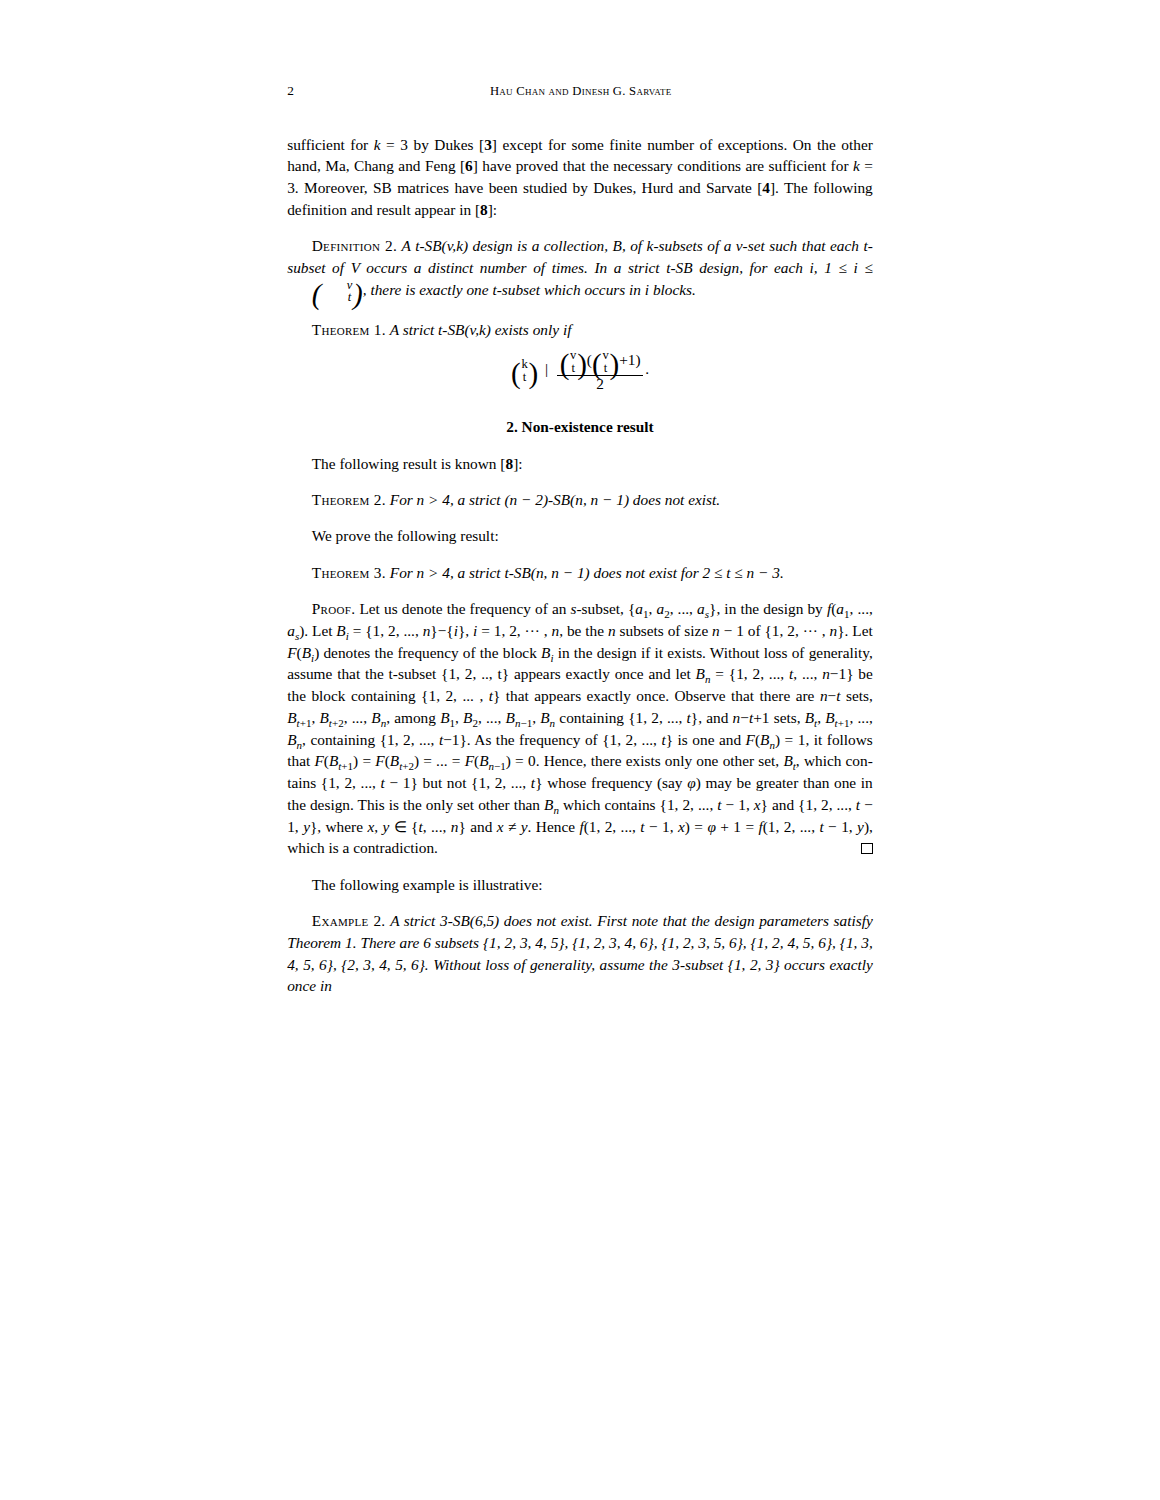2 Hau Chan and Dinesh G. Sarvate
sufficient for k = 3 by Dukes [3] except for some finite number of exceptions. On the other hand, Ma, Chang and Feng [6] have proved that the necessary conditions are sufficient for k = 3. Moreover, SB matrices have been studied by Dukes, Hurd and Sarvate [4]. The following definition and result appear in [8]:
Definition 2. A t-SB(v,k) design is a collection, B, of k-subsets of a v-set such that each t-subset of V occurs a distinct number of times. In a strict t-SB design, for each i, 1 ≤ i ≤ (vt), there is exactly one t-subset which occurs in i blocks.
Theorem 1. A strict t-SB(v,k) exists only if
(kt)|(vt)((vt)+1) 2.
2. Non-existence result
The following result is known [8]:
Theorem 2. For n > 4, a strict (n − 2)-SB(n, n − 1) does not exist.
We prove the following result:
Theorem 3. For n > 4, a strict t-SB(n, n − 1) does not exist for 2 ≤ t ≤ n − 3.
Proof. Let us denote the frequency of an s-subset, {a1, a2, ..., as}, in the design by f(a1, ..., as). Let Bi = {1, 2, ..., n}−{i}, i = 1, 2, ··· , n, be the n subsets of size n − 1 of {1, 2, ··· , n}. Let F(Bi) denotes the frequency of the block Bi in the design if it exists. Without loss of generality, assume that the t-subset {1, 2, .., t} appears exactly once and let Bn = {1, 2, ..., t, ..., n−1} be the block containing {1, 2, ... , t} that appears exactly once. Observe that there are n−t sets, Bt+1, Bt+2, ..., Bn, among B1, B2, ..., Bn−1, Bn containing {1, 2, ..., t}, and n−t+1 sets, Bt, Bt+1, ..., Bn, containing {1, 2, ..., t−1}. As the frequency of {1, 2, ..., t} is one and F(Bn) = 1, it follows that F(Bt+1) = F(Bt+2) = ... = F(Bn−1) = 0. Hence, there exists only one other set, Bt, which contains {1, 2, ..., t − 1} but not {1, 2, ..., t} whose frequency (say φ) may be greater than one in the design. This is the only set other than Bn which contains {1, 2, ..., t − 1, x} and {1, 2, ..., t − 1, y}, where x, y ∈ {t, ..., n} and x ≠ y. Hence f(1, 2, ..., t − 1, x) = φ + 1 = f(1, 2, ..., t − 1, y), which is a contradiction.
The following example is illustrative:
Example 2. A strict 3-SB(6,5) does not exist. First note that the design parameters satisfy Theorem 1. There are 6 subsets {1, 2, 3, 4, 5}, {1, 2, 3, 4, 6}, {1, 2, 3, 5, 6}, {1, 2, 4, 5, 6}, {1, 3, 4, 5, 6}, {2, 3, 4, 5, 6}. Without loss of generality, assume the 3-subset {1, 2, 3} occurs exactly once in